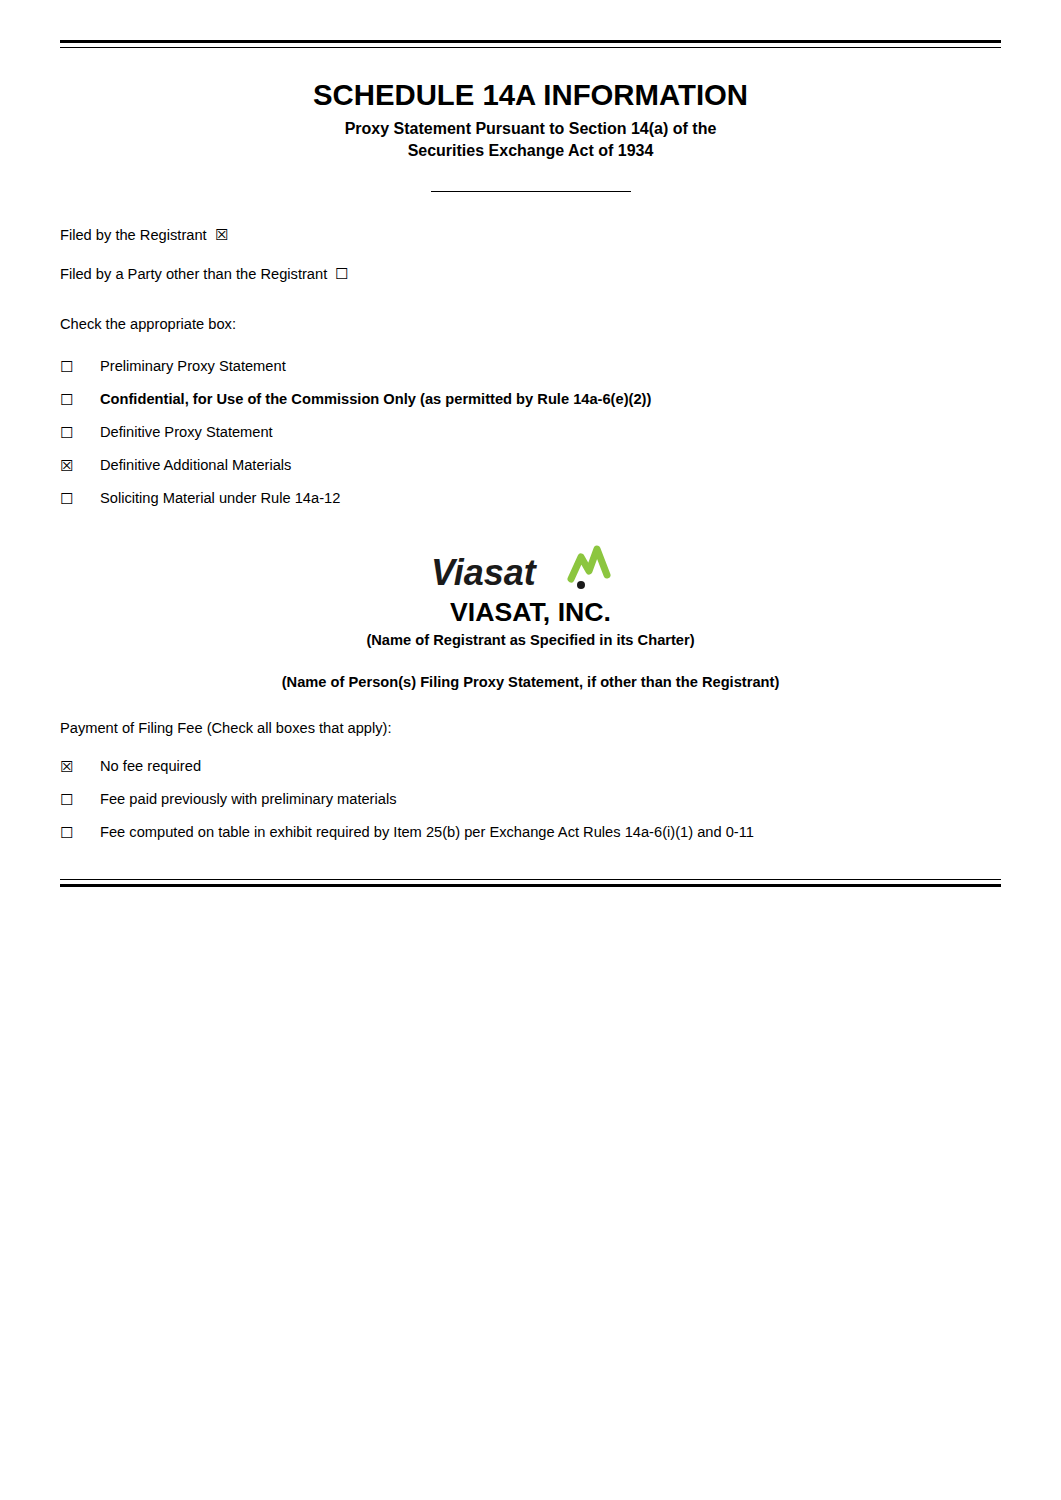SCHEDULE 14A INFORMATION
Proxy Statement Pursuant to Section 14(a) of the
Securities Exchange Act of 1934
Filed by the Registrant ☒
Filed by a Party other than the Registrant ☐
Check the appropriate box:
| ☐ | Preliminary Proxy Statement |
| ☐ | Confidential, for Use of the Commission Only (as permitted by Rule 14a-6(e)(2)) |
| ☐ | Definitive Proxy Statement |
| ☒ | Definitive Additional Materials |
| ☐ | Soliciting Material under Rule 14a-12 |
Viasat
VIASAT, INC.
(Name of Registrant as Specified in its Charter)
(Name of Person(s) Filing Proxy Statement, if other than the Registrant)
Payment of Filing Fee (Check all boxes that apply):
| ☒ | No fee required |
| ☐ | Fee paid previously with preliminary materials |
| ☐ | Fee computed on table in exhibit required by Item 25(b) per Exchange Act Rules 14a-6(i)(1) and 0-11 |